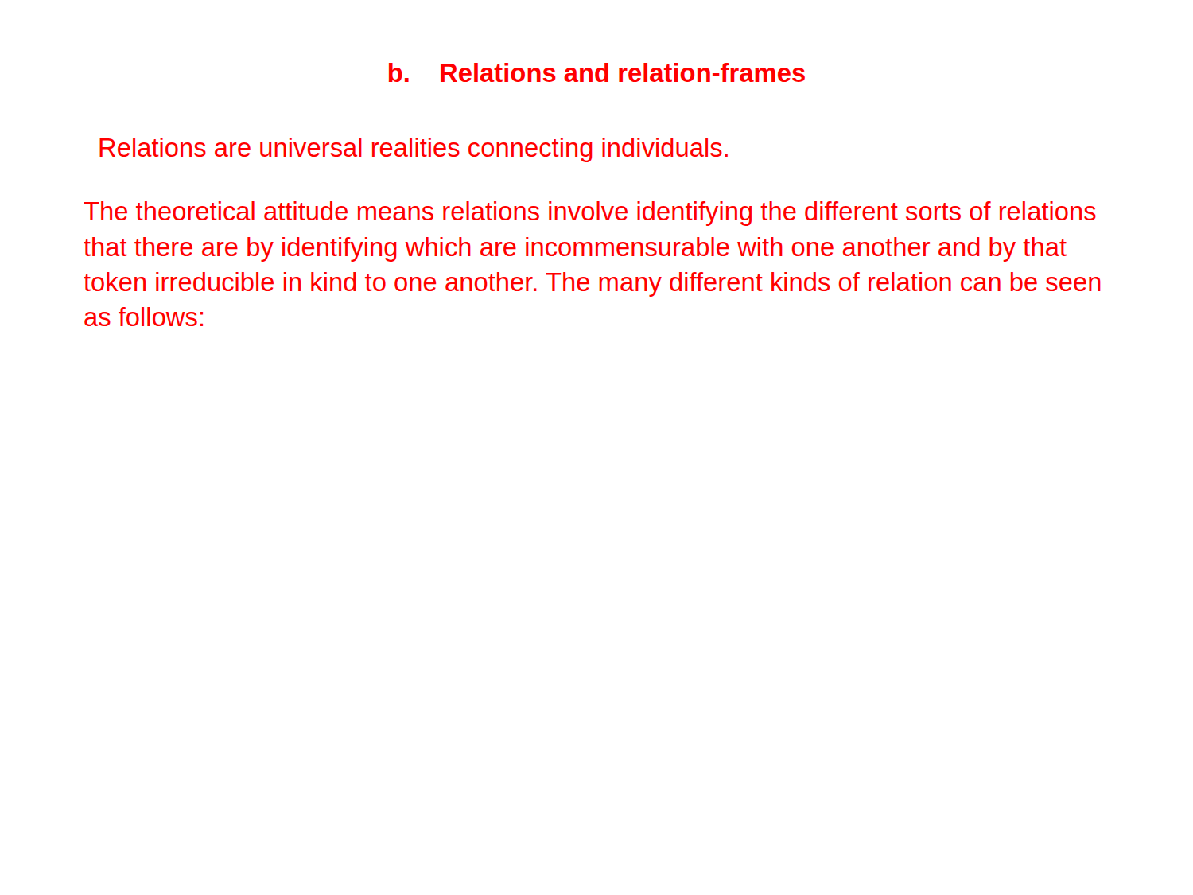b. Relations and relation-frames
Relations are universal realities connecting individuals.
The theoretical attitude means relations involve identifying the different sorts of relations that there are by identifying which are incommensurable with one another and by that token irreducible in kind to one another. The many different kinds of relation can be seen as follows: